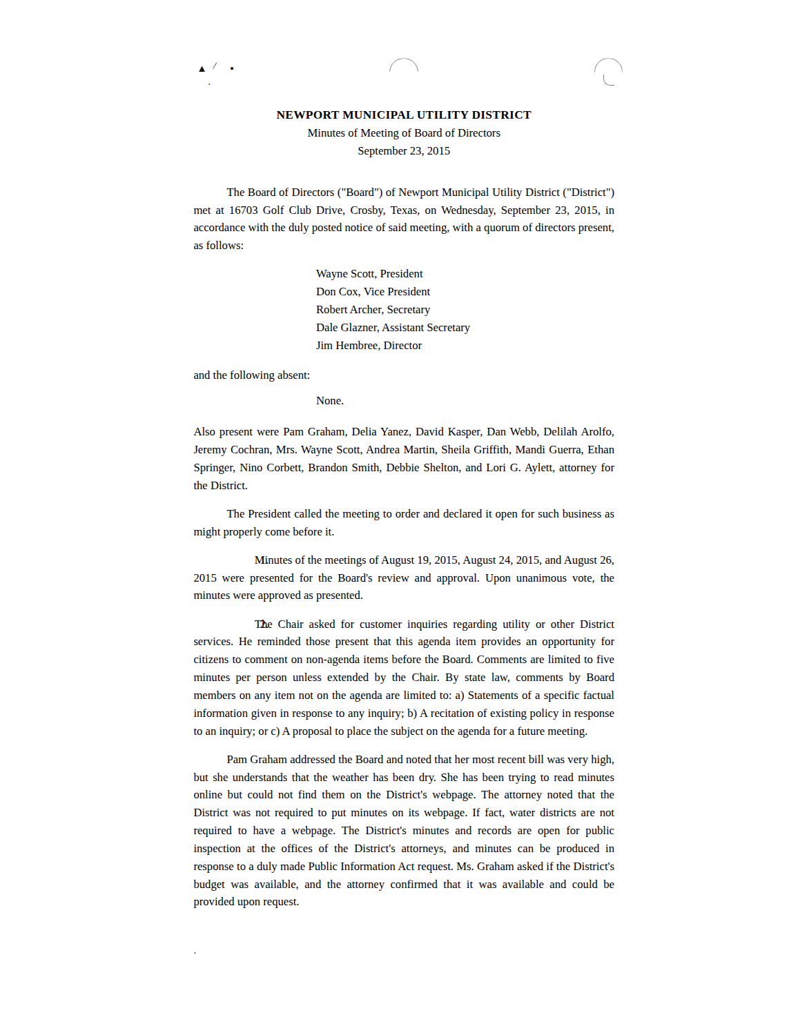▲ / ▪ .
NEWPORT MUNICIPAL UTILITY DISTRICT
Minutes of Meeting of Board of Directors
September 23, 2015
The Board of Directors ("Board") of Newport Municipal Utility District ("District") met at 16703 Golf Club Drive, Crosby, Texas, on Wednesday, September 23, 2015, in accordance with the duly posted notice of said meeting, with a quorum of directors present, as follows:
Wayne Scott, President
Don Cox, Vice President
Robert Archer, Secretary
Dale Glazner, Assistant Secretary
Jim Hembree, Director
and the following absent:
None.
Also present were Pam Graham, Delia Yanez, David Kasper, Dan Webb, Delilah Arolfo, Jeremy Cochran, Mrs. Wayne Scott, Andrea Martin, Sheila Griffith, Mandi Guerra, Ethan Springer, Nino Corbett, Brandon Smith, Debbie Shelton, and Lori G. Aylett, attorney for the District.
The President called the meeting to order and declared it open for such business as might properly come before it.
1. Minutes of the meetings of August 19, 2015, August 24, 2015, and August 26, 2015 were presented for the Board's review and approval. Upon unanimous vote, the minutes were approved as presented.
2. The Chair asked for customer inquiries regarding utility or other District services. He reminded those present that this agenda item provides an opportunity for citizens to comment on non-agenda items before the Board. Comments are limited to five minutes per person unless extended by the Chair. By state law, comments by Board members on any item not on the agenda are limited to: a) Statements of a specific factual information given in response to any inquiry; b) A recitation of existing policy in response to an inquiry; or c) A proposal to place the subject on the agenda for a future meeting.
Pam Graham addressed the Board and noted that her most recent bill was very high, but she understands that the weather has been dry. She has been trying to read minutes online but could not find them on the District's webpage. The attorney noted that the District was not required to put minutes on its webpage. If fact, water districts are not required to have a webpage. The District's minutes and records are open for public inspection at the offices of the District's attorneys, and minutes can be produced in response to a duly made Public Information Act request. Ms. Graham asked if the District's budget was available, and the attorney confirmed that it was available and could be provided upon request.
.